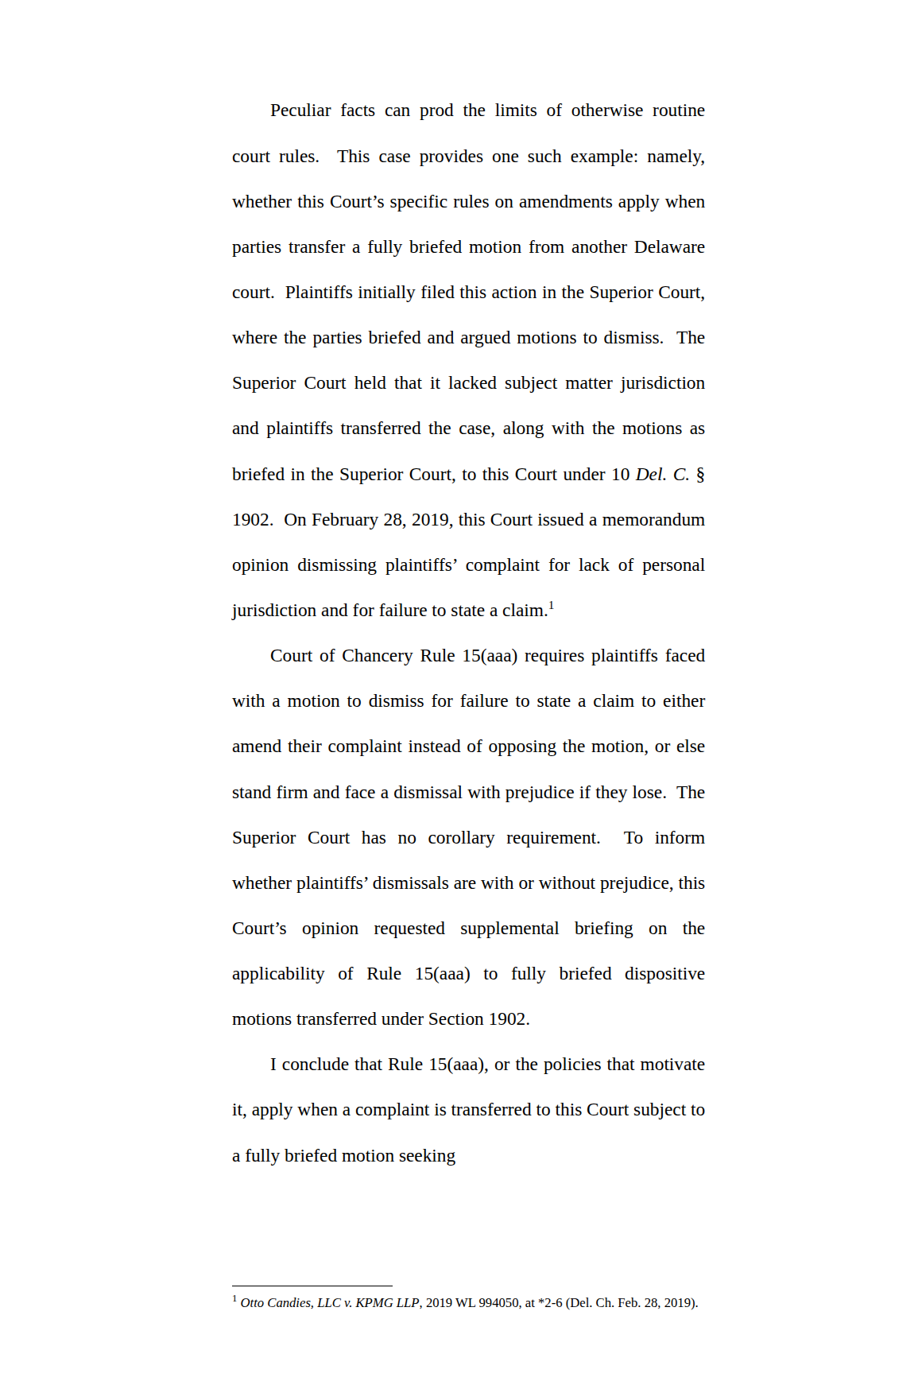Peculiar facts can prod the limits of otherwise routine court rules. This case provides one such example: namely, whether this Court’s specific rules on amendments apply when parties transfer a fully briefed motion from another Delaware court. Plaintiffs initially filed this action in the Superior Court, where the parties briefed and argued motions to dismiss. The Superior Court held that it lacked subject matter jurisdiction and plaintiffs transferred the case, along with the motions as briefed in the Superior Court, to this Court under 10 Del. C. § 1902. On February 28, 2019, this Court issued a memorandum opinion dismissing plaintiffs’ complaint for lack of personal jurisdiction and for failure to state a claim.1
Court of Chancery Rule 15(aaa) requires plaintiffs faced with a motion to dismiss for failure to state a claim to either amend their complaint instead of opposing the motion, or else stand firm and face a dismissal with prejudice if they lose. The Superior Court has no corollary requirement. To inform whether plaintiffs’ dismissals are with or without prejudice, this Court’s opinion requested supplemental briefing on the applicability of Rule 15(aaa) to fully briefed dispositive motions transferred under Section 1902.
I conclude that Rule 15(aaa), or the policies that motivate it, apply when a complaint is transferred to this Court subject to a fully briefed motion seeking
1 Otto Candies, LLC v. KPMG LLP, 2019 WL 994050, at *2-6 (Del. Ch. Feb. 28, 2019).